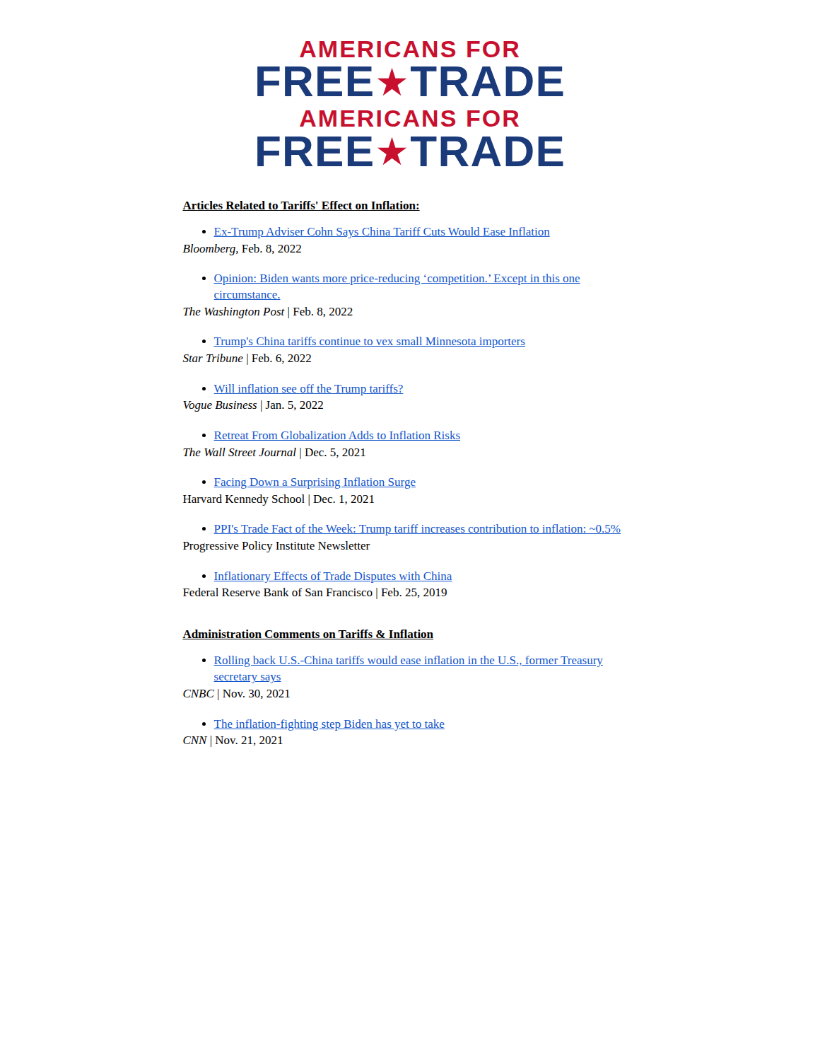AMERICANS FOR
FREE★TRADE
AMERICANS FOR
FREE★TRADE
Articles Related to Tariffs' Effect on Inflation:
Ex-Trump Adviser Cohn Says China Tariff Cuts Would Ease Inflation
Bloomberg, Feb. 8, 2022
Opinion: Biden wants more price-reducing ‘competition.’ Except in this one circumstance.
The Washington Post | Feb. 8, 2022
Trump's China tariffs continue to vex small Minnesota importers
Star Tribune | Feb. 6, 2022
Will inflation see off the Trump tariffs?
Vogue Business | Jan. 5, 2022
Retreat From Globalization Adds to Inflation Risks
The Wall Street Journal | Dec. 5, 2021
Facing Down a Surprising Inflation Surge
Harvard Kennedy School | Dec. 1, 2021
PPI's Trade Fact of the Week: Trump tariff increases contribution to inflation: ~0.5%
Progressive Policy Institute Newsletter
Inflationary Effects of Trade Disputes with China
Federal Reserve Bank of San Francisco | Feb. 25, 2019
Administration Comments on Tariffs & Inflation
Rolling back U.S.-China tariffs would ease inflation in the U.S., former Treasury secretary says
CNBC | Nov. 30, 2021
The inflation-fighting step Biden has yet to take
CNN | Nov. 21, 2021